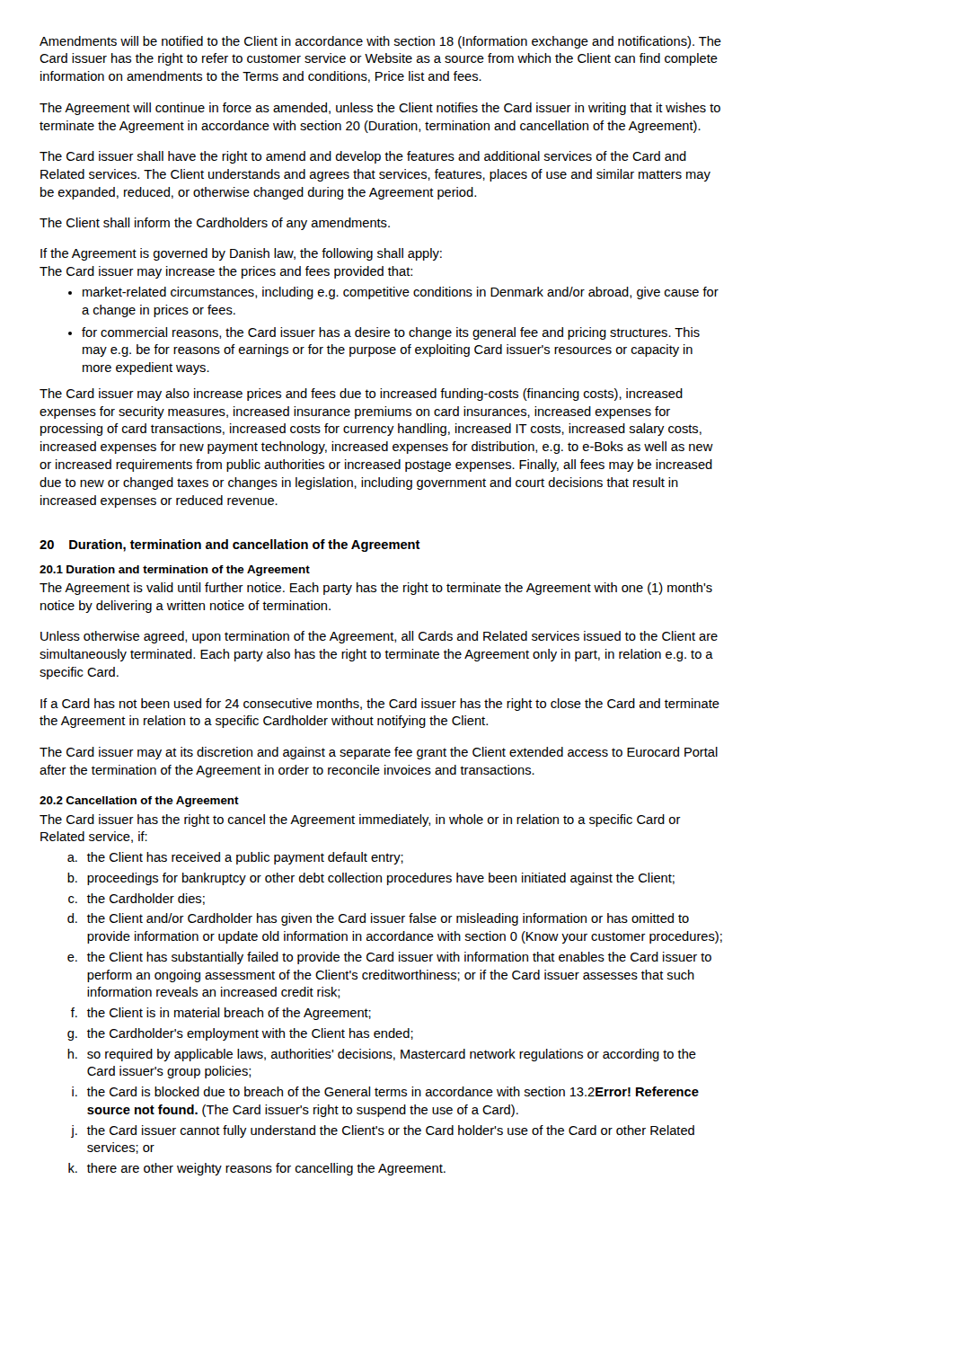Amendments will be notified to the Client in accordance with section 18 (Information exchange and notifications). The Card issuer has the right to refer to customer service or Website as a source from which the Client can find complete information on amendments to the Terms and conditions, Price list and fees.
The Agreement will continue in force as amended, unless the Client notifies the Card issuer in writing that it wishes to terminate the Agreement in accordance with section 20 (Duration, termination and cancellation of the Agreement).
The Card issuer shall have the right to amend and develop the features and additional services of the Card and Related services. The Client understands and agrees that services, features, places of use and similar matters may be expanded, reduced, or otherwise changed during the Agreement period.
The Client shall inform the Cardholders of any amendments.
If the Agreement is governed by Danish law, the following shall apply:
The Card issuer may increase the prices and fees provided that:
market-related circumstances, including e.g. competitive conditions in Denmark and/or abroad, give cause for a change in prices or fees.
for commercial reasons, the Card issuer has a desire to change its general fee and pricing structures. This may e.g. be for reasons of earnings or for the purpose of exploiting Card issuer's resources or capacity in more expedient ways.
The Card issuer may also increase prices and fees due to increased funding-costs (financing costs), increased expenses for security measures, increased insurance premiums on card insurances, increased expenses for processing of card transactions, increased costs for currency handling, increased IT costs, increased salary costs, increased expenses for new payment technology, increased expenses for distribution, e.g. to e-Boks as well as new or increased requirements from public authorities or increased postage expenses. Finally, all fees may be increased due to new or changed taxes or changes in legislation, including government and court decisions that result in increased expenses or reduced revenue.
20 Duration, termination and cancellation of the Agreement
20.1 Duration and termination of the Agreement
The Agreement is valid until further notice. Each party has the right to terminate the Agreement with one (1) month's notice by delivering a written notice of termination.
Unless otherwise agreed, upon termination of the Agreement, all Cards and Related services issued to the Client are simultaneously terminated. Each party also has the right to terminate the Agreement only in part, in relation e.g. to a specific Card.
If a Card has not been used for 24 consecutive months, the Card issuer has the right to close the Card and terminate the Agreement in relation to a specific Cardholder without notifying the Client.
The Card issuer may at its discretion and against a separate fee grant the Client extended access to Eurocard Portal after the termination of the Agreement in order to reconcile invoices and transactions.
20.2 Cancellation of the Agreement
The Card issuer has the right to cancel the Agreement immediately, in whole or in relation to a specific Card or Related service, if:
the Client has received a public payment default entry;
proceedings for bankruptcy or other debt collection procedures have been initiated against the Client;
the Cardholder dies;
the Client and/or Cardholder has given the Card issuer false or misleading information or has omitted to provide information or update old information in accordance with section 0 (Know your customer procedures);
the Client has substantially failed to provide the Card issuer with information that enables the Card issuer to perform an ongoing assessment of the Client's creditworthiness; or if the Card issuer assesses that such information reveals an increased credit risk;
the Client is in material breach of the Agreement;
the Cardholder's employment with the Client has ended;
so required by applicable laws, authorities' decisions, Mastercard network regulations or according to the Card issuer's group policies;
the Card is blocked due to breach of the General terms in accordance with section 13.2Error! Reference source not found. (The Card issuer's right to suspend the use of a Card).
the Card issuer cannot fully understand the Client's or the Card holder's use of the Card or other Related services; or
there are other weighty reasons for cancelling the Agreement.